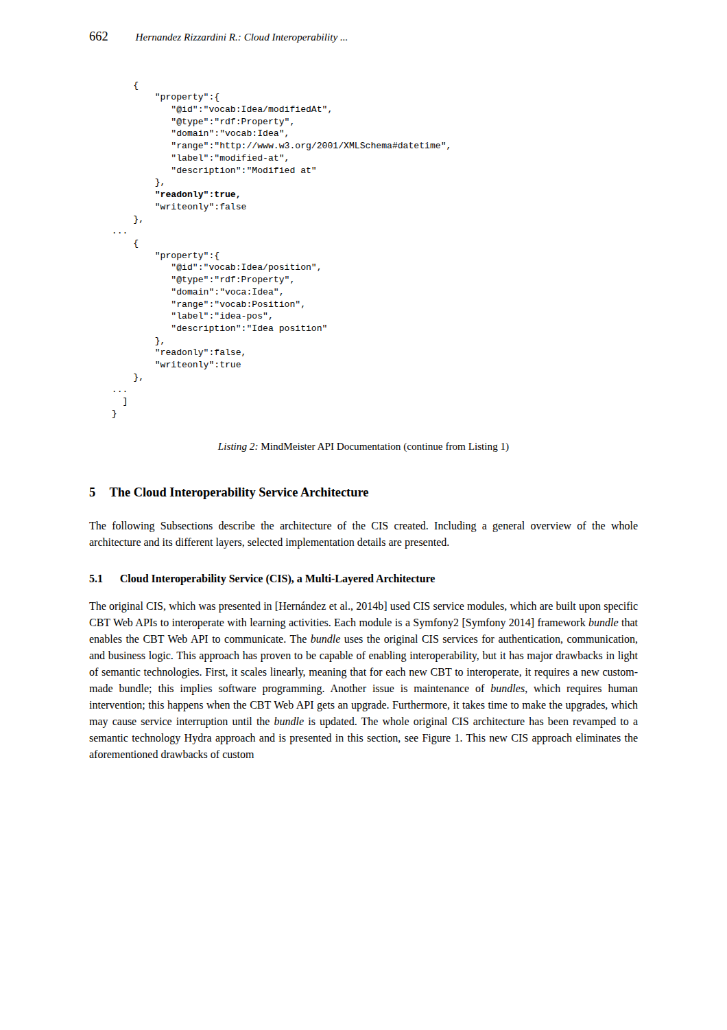662 Hernandez Rizzardini R.: Cloud Interoperability ...
    {
        "property":{
           "@id":"vocab:Idea/modifiedAt",
           "@type":"rdf:Property",
           "domain":"vocab:Idea",
           "range":"http://www.w3.org/2001/XMLSchema#datetime",
           "label":"modified-at",
           "description":"Modified at"
        },
        "readonly":true,
        "writeonly":false
    },
...
    {
        "property":{
           "@id":"vocab:Idea/position",
           "@type":"rdf:Property",
           "domain":"voca:Idea",
           "range":"vocab:Position",
           "label":"idea-pos",
           "description":"Idea position"
        },
        "readonly":false,
        "writeonly":true
    },
...
  ]
}
Listing 2: MindMeister API Documentation (continue from Listing 1)
5 The Cloud Interoperability Service Architecture
The following Subsections describe the architecture of the CIS created. Including a general overview of the whole architecture and its different layers, selected implementation details are presented.
5.1 Cloud Interoperability Service (CIS), a Multi-Layered Architecture
The original CIS, which was presented in [Hernández et al., 2014b] used CIS service modules, which are built upon specific CBT Web APIs to interoperate with learning activities. Each module is a Symfony2 [Symfony 2014] framework bundle that enables the CBT Web API to communicate. The bundle uses the original CIS services for authentication, communication, and business logic. This approach has proven to be capable of enabling interoperability, but it has major drawbacks in light of semantic technologies. First, it scales linearly, meaning that for each new CBT to interoperate, it requires a new custom-made bundle; this implies software programming. Another issue is maintenance of bundles, which requires human intervention; this happens when the CBT Web API gets an upgrade. Furthermore, it takes time to make the upgrades, which may cause service interruption until the bundle is updated. The whole original CIS architecture has been revamped to a semantic technology Hydra approach and is presented in this section, see Figure 1. This new CIS approach eliminates the aforementioned drawbacks of custom